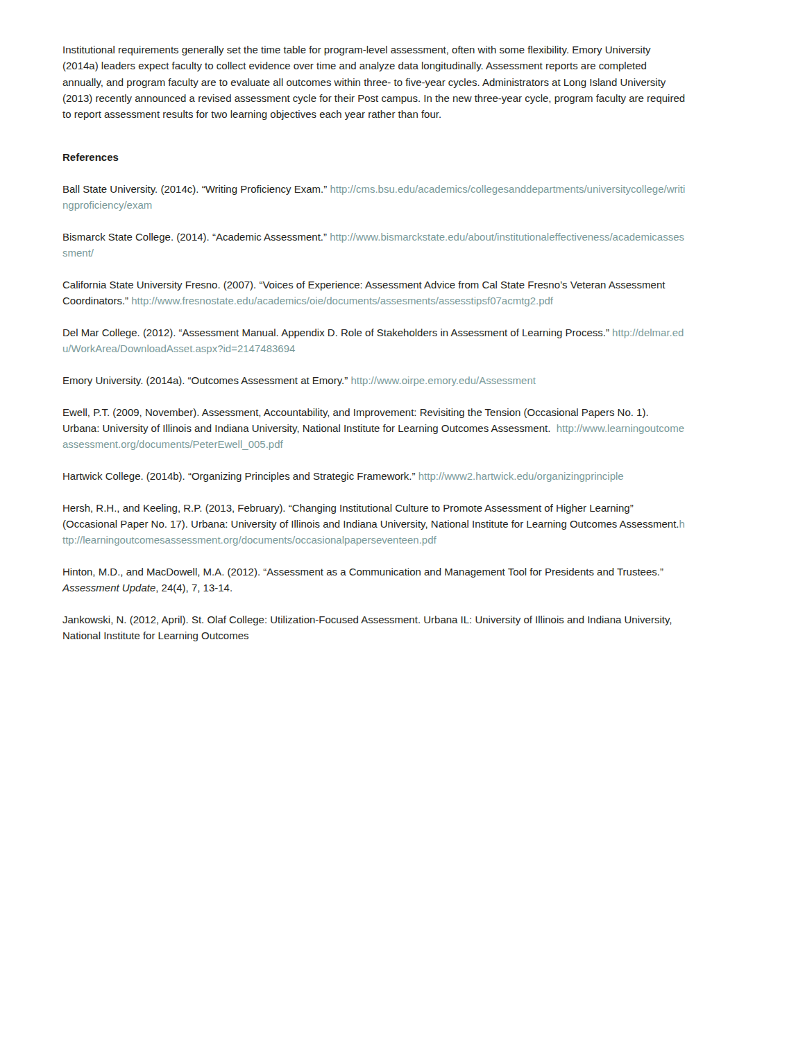Institutional requirements generally set the time table for program-level assessment, often with some flexibility. Emory University (2014a) leaders expect faculty to collect evidence over time and analyze data longitudinally. Assessment reports are completed annually, and program faculty are to evaluate all outcomes within three- to five-year cycles. Administrators at Long Island University (2013) recently announced a revised assessment cycle for their Post campus. In the new three-year cycle, program faculty are required to report assessment results for two learning objectives each year rather than four.
References
Ball State University. (2014c). “Writing Proficiency Exam.” http://cms.bsu.edu/academics/collegesanddepartments/universitycollege/writingproficiency/exam
Bismarck State College. (2014). “Academic Assessment.” http://www.bismarckstate.edu/about/institutionaleffectiveness/academicassessment/
California State University Fresno. (2007). “Voices of Experience: Assessment Advice from Cal State Fresno’s Veteran Assessment Coordinators.” http://www.fresnostate.edu/academics/oie/documents/assesments/assesstipsf07acmtg2.pdf
Del Mar College. (2012). “Assessment Manual. Appendix D. Role of Stakeholders in Assessment of Learning Process.” http://delmar.edu/WorkArea/DownloadAsset.aspx?id=2147483694
Emory University. (2014a). “Outcomes Assessment at Emory.” http://www.oirpe.emory.edu/Assessment
Ewell, P.T. (2009, November). Assessment, Accountability, and Improvement: Revisiting the Tension (Occasional Papers No. 1). Urbana: University of Illinois and Indiana University, National Institute for Learning Outcomes Assessment. http://www.learningoutcomeassessment.org/documents/PeterEwell_005.pdf
Hartwick College. (2014b). “Organizing Principles and Strategic Framework.” http://www2.hartwick.edu/organizingprinciple
Hersh, R.H., and Keeling, R.P. (2013, February). “Changing Institutional Culture to Promote Assessment of Higher Learning” (Occasional Paper No. 17). Urbana: University of Illinois and Indiana University, National Institute for Learning Outcomes Assessment.http://learningoutcomesassessment.org/documents/occasionalpaperseventeen.pdf
Hinton, M.D., and MacDowell, M.A. (2012). “Assessment as a Communication and Management Tool for Presidents and Trustees.” Assessment Update, 24(4), 7, 13-14.
Jankowski, N. (2012, April). St. Olaf College: Utilization-Focused Assessment. Urbana IL: University of Illinois and Indiana University, National Institute for Learning Outcomes